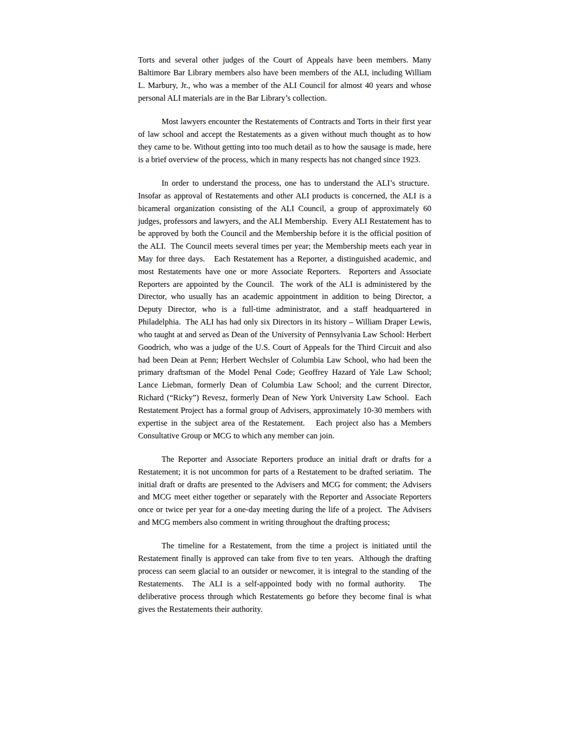Torts and several other judges of the Court of Appeals have been members. Many Baltimore Bar Library members also have been members of the ALI, including William L. Marbury, Jr., who was a member of the ALI Council for almost 40 years and whose personal ALI materials are in the Bar Library’s collection.
Most lawyers encounter the Restatements of Contracts and Torts in their first year of law school and accept the Restatements as a given without much thought as to how they came to be. Without getting into too much detail as to how the sausage is made, here is a brief overview of the process, which in many respects has not changed since 1923.
In order to understand the process, one has to understand the ALI’s structure. Insofar as approval of Restatements and other ALI products is concerned, the ALI is a bicameral organization consisting of the ALI Council, a group of approximately 60 judges, professors and lawyers, and the ALI Membership. Every ALI Restatement has to be approved by both the Council and the Membership before it is the official position of the ALI. The Council meets several times per year; the Membership meets each year in May for three days. Each Restatement has a Reporter, a distinguished academic, and most Restatements have one or more Associate Reporters. Reporters and Associate Reporters are appointed by the Council. The work of the ALI is administered by the Director, who usually has an academic appointment in addition to being Director, a Deputy Director, who is a full-time administrator, and a staff headquartered in Philadelphia. The ALI has had only six Directors in its history – William Draper Lewis, who taught at and served as Dean of the University of Pennsylvania Law School: Herbert Goodrich, who was a judge of the U.S. Court of Appeals for the Third Circuit and also had been Dean at Penn; Herbert Wechsler of Columbia Law School, who had been the primary draftsman of the Model Penal Code; Geoffrey Hazard of Yale Law School; Lance Liebman, formerly Dean of Columbia Law School; and the current Director, Richard (“Ricky”) Revesz, formerly Dean of New York University Law School. Each Restatement Project has a formal group of Advisers, approximately 10-30 members with expertise in the subject area of the Restatement. Each project also has a Members Consultative Group or MCG to which any member can join.
The Reporter and Associate Reporters produce an initial draft or drafts for a Restatement; it is not uncommon for parts of a Restatement to be drafted seriatim. The initial draft or drafts are presented to the Advisers and MCG for comment; the Advisers and MCG meet either together or separately with the Reporter and Associate Reporters once or twice per year for a one-day meeting during the life of a project. The Advisers and MCG members also comment in writing throughout the drafting process;
The timeline for a Restatement, from the time a project is initiated until the Restatement finally is approved can take from five to ten years. Although the drafting process can seem glacial to an outsider or newcomer, it is integral to the standing of the Restatements. The ALI is a self-appointed body with no formal authority. The deliberative process through which Restatements go before they become final is what gives the Restatements their authority.